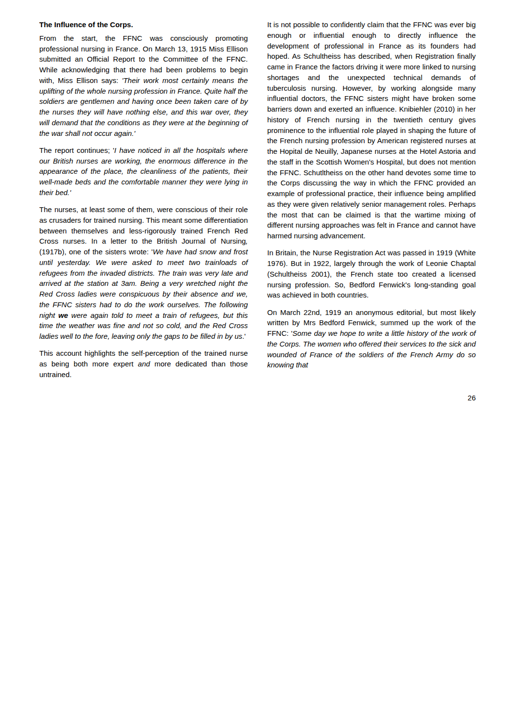The Influence of the Corps.
From the start, the FFNC was consciously promoting professional nursing in France. On March 13, 1915 Miss Ellison submitted an Official Report to the Committee of the FFNC. While acknowledging that there had been problems to begin with, Miss Ellison says: 'Their work most certainly means the uplifting of the whole nursing profession in France. Quite half the soldiers are gentlemen and having once been taken care of by the nurses they will have nothing else, and this war over, they will demand that the conditions as they were at the beginning of the war shall not occur again.'
The report continues; 'I have noticed in all the hospitals where our British nurses are working, the enormous difference in the appearance of the place, the cleanliness of the patients, their well-made beds and the comfortable manner they were lying in their bed.'
The nurses, at least some of them, were conscious of their role as crusaders for trained nursing. This meant some differentiation between themselves and less-rigorously trained French Red Cross nurses. In a letter to the British Journal of Nursing, (1917b), one of the sisters wrote: 'We have had snow and frost until yesterday. We were asked to meet two trainloads of refugees from the invaded districts. The train was very late and arrived at the station at 3am. Being a very wretched night the Red Cross ladies were conspicuous by their absence and we, the FFNC sisters had to do the work ourselves. The following night we were again told to meet a train of refugees, but this time the weather was fine and not so cold, and the Red Cross ladies well to the fore, leaving only the gaps to be filled in by us.'
This account highlights the self-perception of the trained nurse as being both more expert and more dedicated than those untrained.
It is not possible to confidently claim that the FFNC was ever big enough or influential enough to directly influence the development of professional in France as its founders had hoped. As Schultheiss has described, when Registration finally came in France the factors driving it were more linked to nursing shortages and the unexpected technical demands of tuberculosis nursing. However, by working alongside many influential doctors, the FFNC sisters might have broken some barriers down and exerted an influence. Knibiehler (2010) in her history of French nursing in the twentieth century gives prominence to the influential role played in shaping the future of the French nursing profession by American registered nurses at the Hopital de Neuilly, Japanese nurses at the Hotel Astoria and the staff in the Scottish Women's Hospital, but does not mention the FFNC. Schutltheiss on the other hand devotes some time to the Corps discussing the way in which the FFNC provided an example of professional practice, their influence being amplified as they were given relatively senior management roles. Perhaps the most that can be claimed is that the wartime mixing of different nursing approaches was felt in France and cannot have harmed nursing advancement.
In Britain, the Nurse Registration Act was passed in 1919 (White 1976). But in 1922, largely through the work of Leonie Chaptal (Schultheiss 2001), the French state too created a licensed nursing profession. So, Bedford Fenwick's long-standing goal was achieved in both countries.
On March 22nd, 1919 an anonymous editorial, but most likely written by Mrs Bedford Fenwick, summed up the work of the FFNC: 'Some day we hope to write a little history of the work of the Corps. The women who offered their services to the sick and wounded of France of the soldiers of the French Army do so knowing that
26